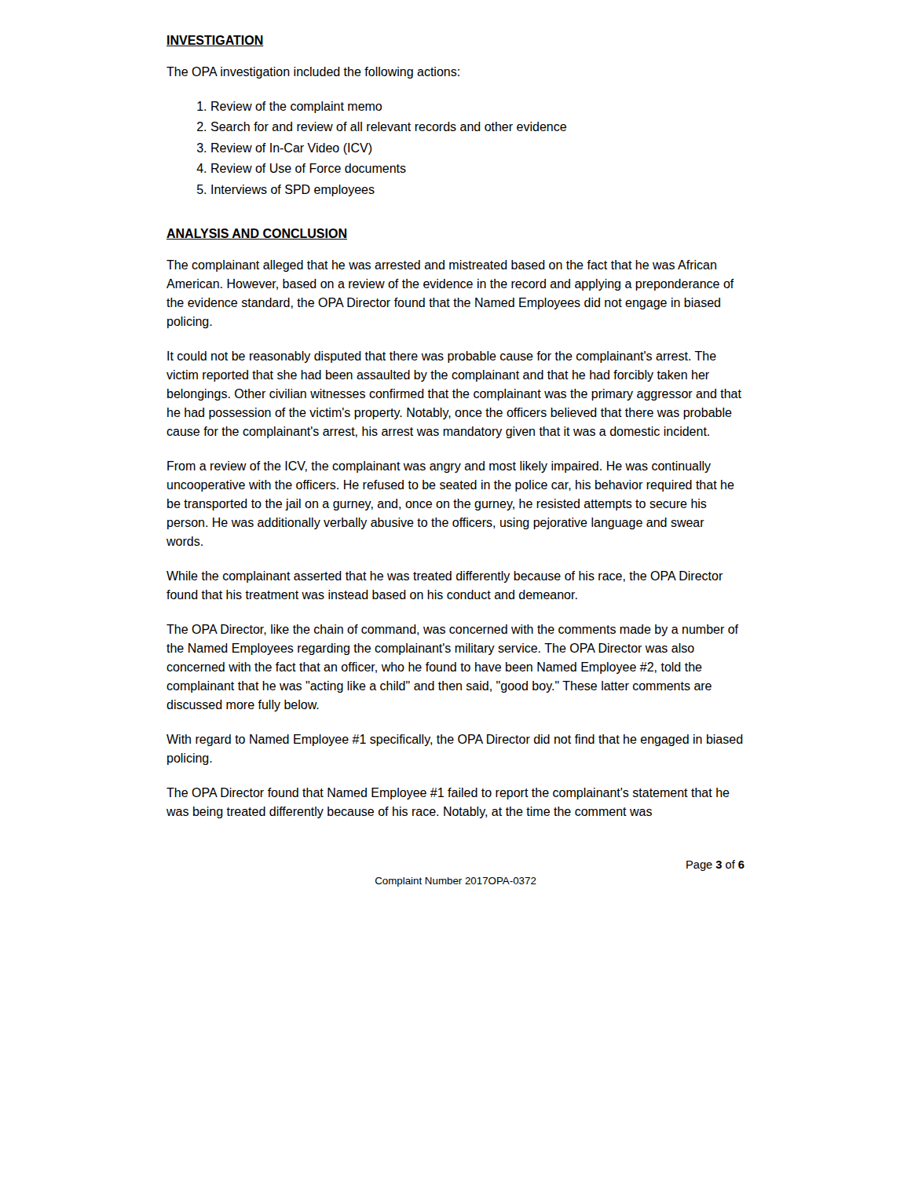INVESTIGATION
The OPA investigation included the following actions:
Review of the complaint memo
Search for and review of all relevant records and other evidence
Review of In-Car Video (ICV)
Review of Use of Force documents
Interviews of SPD employees
ANALYSIS AND CONCLUSION
The complainant alleged that he was arrested and mistreated based on the fact that he was African American. However, based on a review of the evidence in the record and applying a preponderance of the evidence standard, the OPA Director found that the Named Employees did not engage in biased policing.
It could not be reasonably disputed that there was probable cause for the complainant's arrest. The victim reported that she had been assaulted by the complainant and that he had forcibly taken her belongings. Other civilian witnesses confirmed that the complainant was the primary aggressor and that he had possession of the victim's property. Notably, once the officers believed that there was probable cause for the complainant's arrest, his arrest was mandatory given that it was a domestic incident.
From a review of the ICV, the complainant was angry and most likely impaired. He was continually uncooperative with the officers. He refused to be seated in the police car, his behavior required that he be transported to the jail on a gurney, and, once on the gurney, he resisted attempts to secure his person. He was additionally verbally abusive to the officers, using pejorative language and swear words.
While the complainant asserted that he was treated differently because of his race, the OPA Director found that his treatment was instead based on his conduct and demeanor.
The OPA Director, like the chain of command, was concerned with the comments made by a number of the Named Employees regarding the complainant's military service. The OPA Director was also concerned with the fact that an officer, who he found to have been Named Employee #2, told the complainant that he was "acting like a child" and then said, "good boy." These latter comments are discussed more fully below.
With regard to Named Employee #1 specifically, the OPA Director did not find that he engaged in biased policing.
The OPA Director found that Named Employee #1 failed to report the complainant's statement that he was being treated differently because of his race. Notably, at the time the comment was
Page 3 of 6
Complaint Number 2017OPA-0372